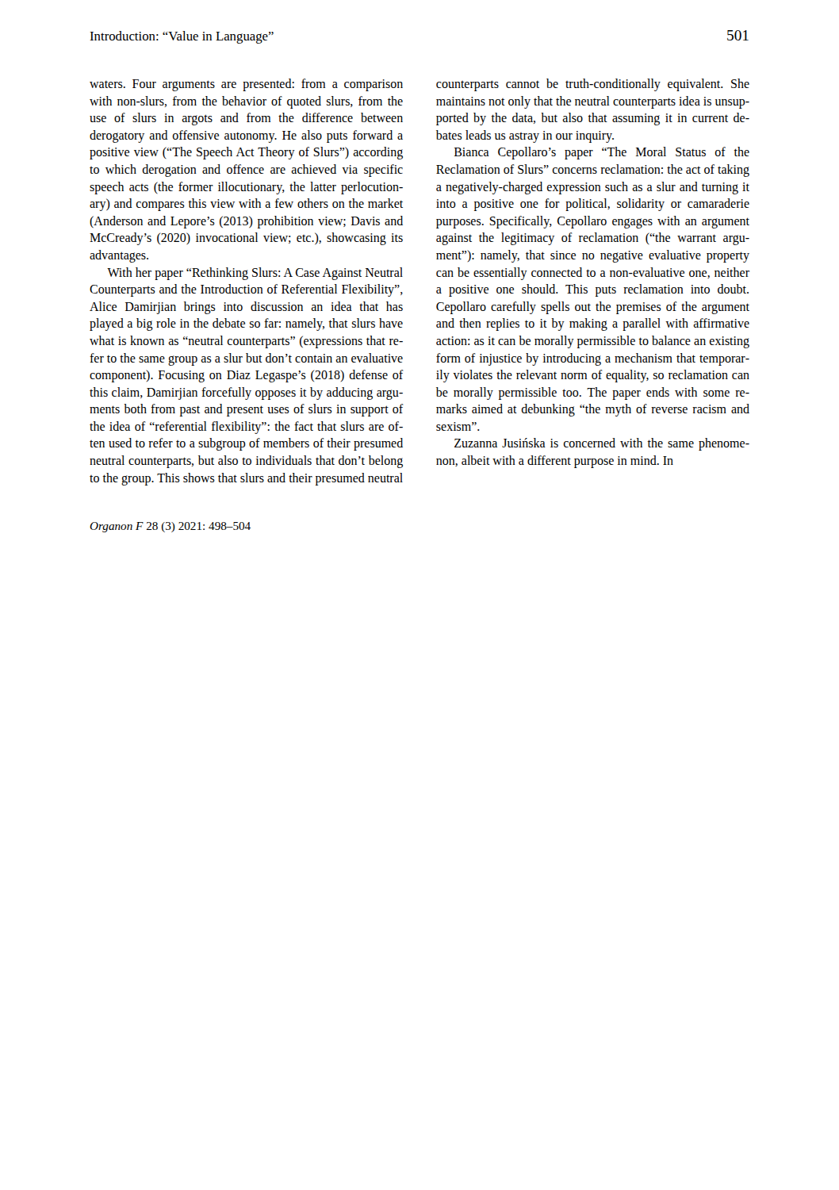Introduction: “Value in Language” 501
waters. Four arguments are presented: from a comparison with non-slurs, from the behavior of quoted slurs, from the use of slurs in argots and from the difference between derogatory and offensive autonomy. He also puts forward a positive view (“The Speech Act Theory of Slurs”) according to which derogation and offence are achieved via specific speech acts (the former illocutionary, the latter perlocutionary) and compares this view with a few others on the market (Anderson and Lepore’s (2013) prohibition view; Davis and McCready’s (2020) invocational view; etc.), showcasing its advantages.
With her paper “Rethinking Slurs: A Case Against Neutral Counterparts and the Introduction of Referential Flexibility”, Alice Damirjian brings into discussion an idea that has played a big role in the debate so far: namely, that slurs have what is known as “neutral counterparts” (expressions that refer to the same group as a slur but don’t contain an evaluative component). Focusing on Diaz Legaspe’s (2018) defense of this claim, Damirjian forcefully opposes it by adducing arguments both from past and present uses of slurs in support of the idea of “referential flexibility”: the fact that slurs are often used to refer to a subgroup of members of their presumed neutral counterparts, but also to individuals that don’t belong to the group. This shows that slurs and their presumed neutral counterparts cannot be truth-conditionally equivalent. She maintains not only that the neutral counterparts idea is unsupported by the data, but also that assuming it in current debates leads us astray in our inquiry.
Bianca Cepollaro’s paper “The Moral Status of the Reclamation of Slurs” concerns reclamation: the act of taking a negatively-charged expression such as a slur and turning it into a positive one for political, solidarity or camaraderie purposes. Specifically, Cepollaro engages with an argument against the legitimacy of reclamation (“the warrant argument”): namely, that since no negative evaluative property can be essentially connected to a non-evaluative one, neither a positive one should. This puts reclamation into doubt. Cepollaro carefully spells out the premises of the argument and then replies to it by making a parallel with affirmative action: as it can be morally permissible to balance an existing form of injustice by introducing a mechanism that temporarily violates the relevant norm of equality, so reclamation can be morally permissible too. The paper ends with some remarks aimed at debunking “the myth of reverse racism and sexism”.
Zuzanna Jusińska is concerned with the same phenomenon, albeit with a different purpose in mind. In
Organon F 28 (3) 2021: 498–504